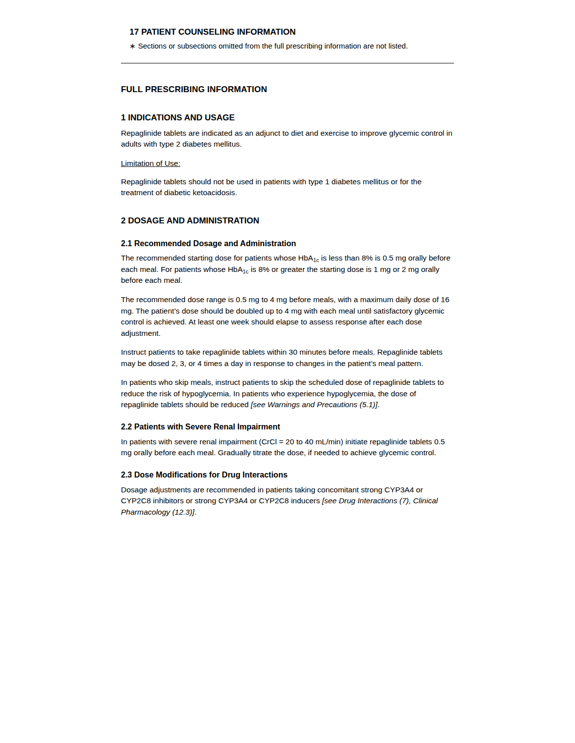17 PATIENT COUNSELING INFORMATION
∗ Sections or subsections omitted from the full prescribing information are not listed.
FULL PRESCRIBING INFORMATION
1 INDICATIONS AND USAGE
Repaglinide tablets are indicated as an adjunct to diet and exercise to improve glycemic control in adults with type 2 diabetes mellitus.
Limitation of Use:
Repaglinide tablets should not be used in patients with type 1 diabetes mellitus or for the treatment of diabetic ketoacidosis.
2 DOSAGE AND ADMINISTRATION
2.1 Recommended Dosage and Administration
The recommended starting dose for patients whose HbA1c is less than 8% is 0.5 mg orally before each meal. For patients whose HbA1c is 8% or greater the starting dose is 1 mg or 2 mg orally before each meal.
The recommended dose range is 0.5 mg to 4 mg before meals, with a maximum daily dose of 16 mg. The patient’s dose should be doubled up to 4 mg with each meal until satisfactory glycemic control is achieved. At least one week should elapse to assess response after each dose adjustment.
Instruct patients to take repaglinide tablets within 30 minutes before meals. Repaglinide tablets may be dosed 2, 3, or 4 times a day in response to changes in the patient’s meal pattern.
In patients who skip meals, instruct patients to skip the scheduled dose of repaglinide tablets to reduce the risk of hypoglycemia. In patients who experience hypoglycemia, the dose of repaglinide tablets should be reduced [see Warnings and Precautions (5.1)].
2.2 Patients with Severe Renal Impairment
In patients with severe renal impairment (CrCl = 20 to 40 mL/min) initiate repaglinide tablets 0.5 mg orally before each meal. Gradually titrate the dose, if needed to achieve glycemic control.
2.3 Dose Modifications for Drug Interactions
Dosage adjustments are recommended in patients taking concomitant strong CYP3A4 or CYP2C8 inhibitors or strong CYP3A4 or CYP2C8 inducers [see Drug Interactions (7), Clinical Pharmacology (12.3)].